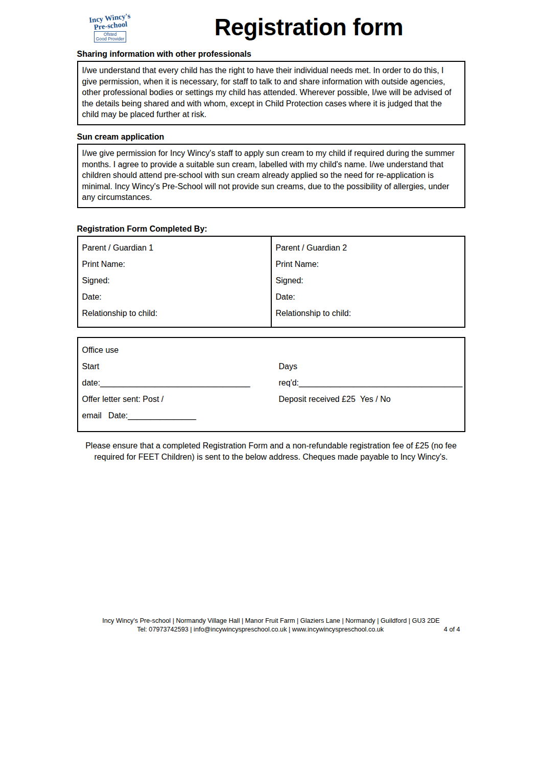Incy Wincy's
Pre-school
Ofsted
Good Provider
Registration form
Sharing information with other professionals
I/we understand that every child has the right to have their individual needs met. In order to do this, I give permission, when it is necessary, for staff to talk to and share information with outside agencies, other professional bodies or settings my child has attended. Wherever possible, I/we will be advised of the details being shared and with whom, except in Child Protection cases where it is judged that the child may be placed further at risk.
Sun cream application
I/we give permission for Incy Wincy's staff to apply sun cream to my child if required during the summer months. I agree to provide a suitable sun cream, labelled with my child's name. I/we understand that children should attend pre-school with sun cream already applied so the need for re-application is minimal. Incy Wincy's Pre-School will not provide sun creams, due to the possibility of allergies, under any circumstances.
Registration Form Completed By:
| Parent / Guardian 1 Print Name: Signed: Date: Relationship to child: | Parent / Guardian 2 Print Name: Signed: Date: Relationship to child: |
Office use
Start date:_________________________________
Days req'd:____________________________________
Offer letter sent: Post / email Date:_______________
Deposit received £25 Yes / No
Please ensure that a completed Registration Form and a non-refundable registration fee of £25 (no fee required for FEET Children) is sent to the below address. Cheques made payable to Incy Wincy's.
Incy Wincy's Pre-school | Normandy Village Hall | Manor Fruit Farm | Glaziers Lane | Normandy | Guildford | GU3 2DE
Tel: 07973742593 | info@incywincyspreschool.co.uk | www.incywincyspreschool.co.uk 4 of 4